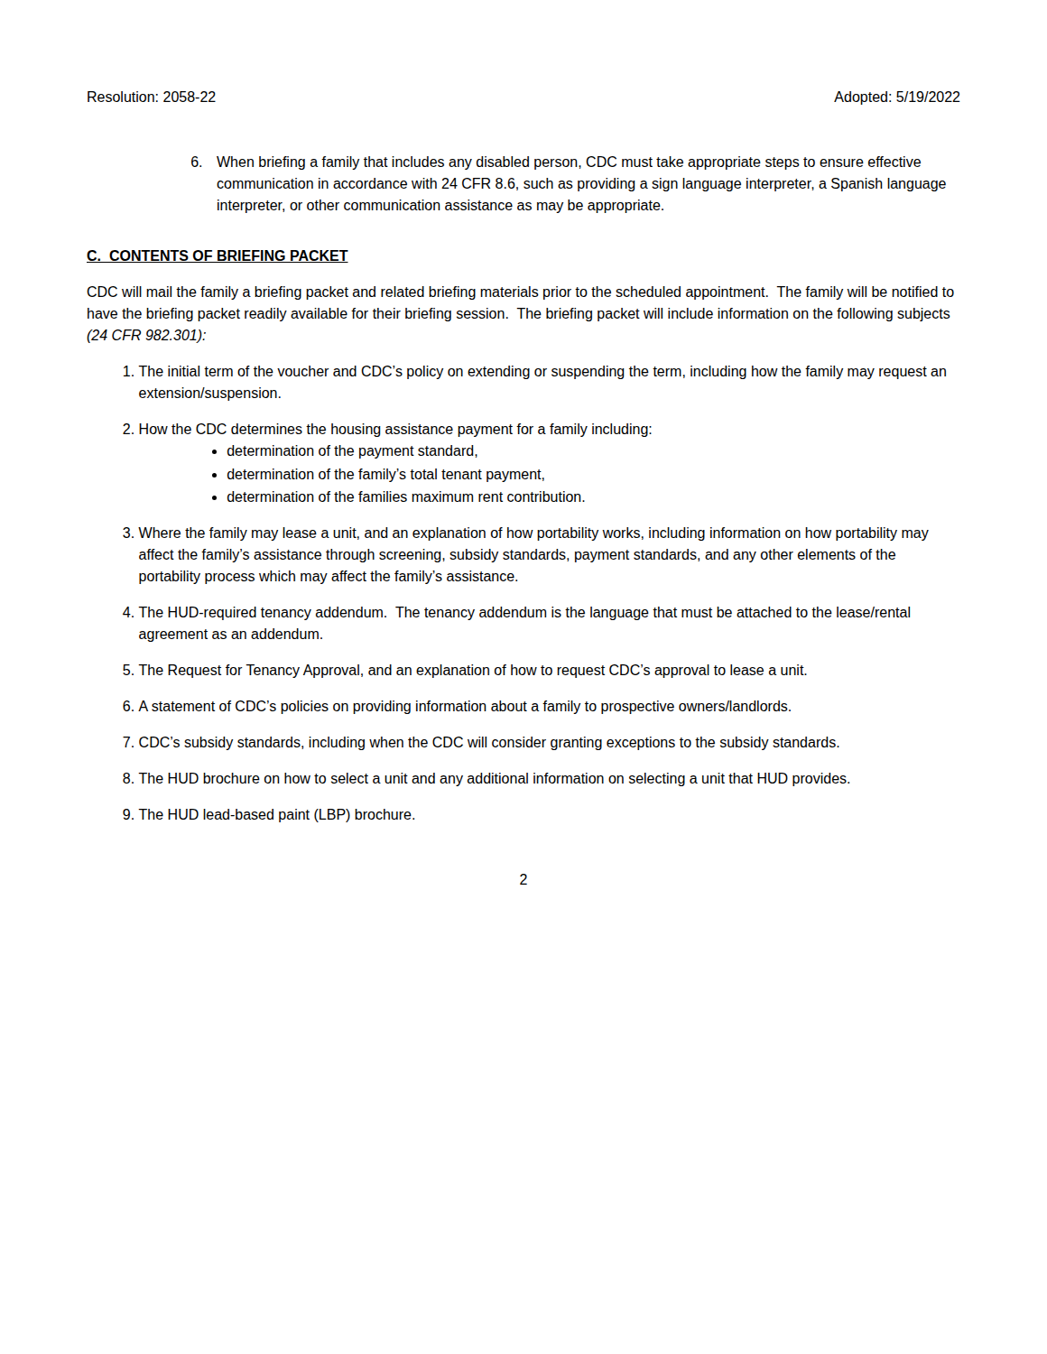Resolution: 2058-22 Adopted: 5/19/2022
6. When briefing a family that includes any disabled person, CDC must take appropriate steps to ensure effective communication in accordance with 24 CFR 8.6, such as providing a sign language interpreter, a Spanish language interpreter, or other communication assistance as may be appropriate.
C. CONTENTS OF BRIEFING PACKET
CDC will mail the family a briefing packet and related briefing materials prior to the scheduled appointment. The family will be notified to have the briefing packet readily available for their briefing session. The briefing packet will include information on the following subjects (24 CFR 982.301):
The initial term of the voucher and CDC’s policy on extending or suspending the term, including how the family may request an extension/suspension.
How the CDC determines the housing assistance payment for a family including:
determination of the payment standard,
determination of the family’s total tenant payment,
determination of the families maximum rent contribution.
Where the family may lease a unit, and an explanation of how portability works, including information on how portability may affect the family’s assistance through screening, subsidy standards, payment standards, and any other elements of the portability process which may affect the family’s assistance.
The HUD-required tenancy addendum. The tenancy addendum is the language that must be attached to the lease/rental agreement as an addendum.
The Request for Tenancy Approval, and an explanation of how to request CDC’s approval to lease a unit.
A statement of CDC’s policies on providing information about a family to prospective owners/landlords.
CDC’s subsidy standards, including when the CDC will consider granting exceptions to the subsidy standards.
The HUD brochure on how to select a unit and any additional information on selecting a unit that HUD provides.
The HUD lead-based paint (LBP) brochure.
2